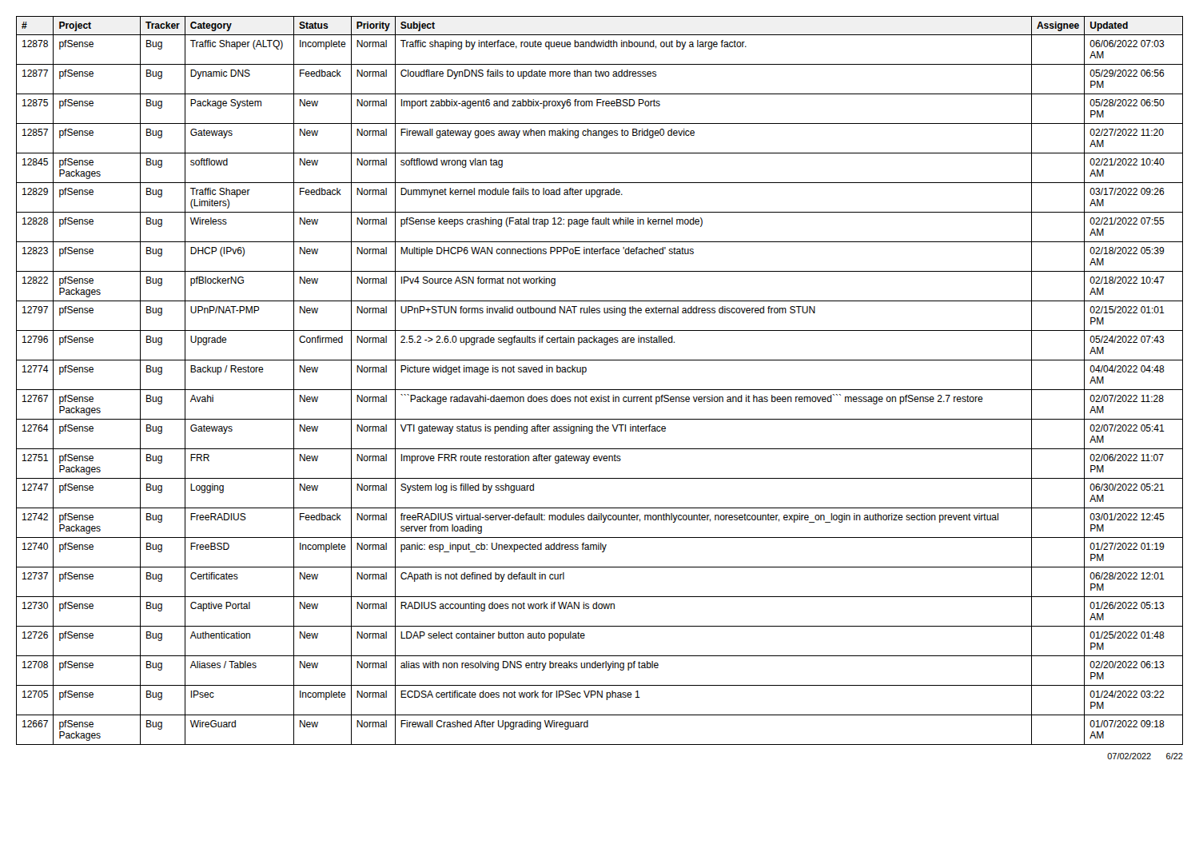| # | Project | Tracker | Category | Status | Priority | Subject | Assignee | Updated |
| --- | --- | --- | --- | --- | --- | --- | --- | --- |
| 12878 | pfSense | Bug | Traffic Shaper (ALTQ) | Incomplete | Normal | Traffic shaping by interface, route queue bandwidth inbound, out by a large factor. | | 06/06/2022 07:03 AM |
| 12877 | pfSense | Bug | Dynamic DNS | Feedback | Normal | Cloudflare DynDNS fails to update more than two addresses | | 05/29/2022 06:56 PM |
| 12875 | pfSense | Bug | Package System | New | Normal | Import zabbix-agent6 and zabbix-proxy6 from FreeBSD Ports | | 05/28/2022 06:50 PM |
| 12857 | pfSense | Bug | Gateways | New | Normal | Firewall gateway goes away when making changes to Bridge0 device | | 02/27/2022 11:20 AM |
| 12845 | pfSense Packages | Bug | softflowd | New | Normal | softflowd wrong vlan tag | | 02/21/2022 10:40 AM |
| 12829 | pfSense | Bug | Traffic Shaper (Limiters) | Feedback | Normal | Dummynet kernel module fails to load after upgrade. | | 03/17/2022 09:26 AM |
| 12828 | pfSense | Bug | Wireless | New | Normal | pfSense keeps crashing (Fatal trap 12: page fault while in kernel mode) | | 02/21/2022 07:55 AM |
| 12823 | pfSense | Bug | DHCP (IPv6) | New | Normal | Multiple DHCP6 WAN connections PPPoE interface 'defached' status | | 02/18/2022 05:39 AM |
| 12822 | pfSense Packages | Bug | pfBlockerNG | New | Normal | IPv4 Source ASN format not working | | 02/18/2022 10:47 AM |
| 12797 | pfSense | Bug | UPnP/NAT-PMP | New | Normal | UPnP+STUN forms invalid outbound NAT rules using the external address discovered from STUN | | 02/15/2022 01:01 PM |
| 12796 | pfSense | Bug | Upgrade | Confirmed | Normal | 2.5.2 -> 2.6.0 upgrade segfaults if certain packages are installed. | | 05/24/2022 07:43 AM |
| 12774 | pfSense | Bug | Backup / Restore | New | Normal | Picture widget image is not saved in backup | | 04/04/2022 04:48 AM |
| 12767 | pfSense Packages | Bug | Avahi | New | Normal | ```Package radavahi-daemon does does not exist in current pfSense version and it has been removed``` message on pfSense 2.7 restore | | 02/07/2022 11:28 AM |
| 12764 | pfSense | Bug | Gateways | New | Normal | VTI gateway status is pending after assigning the VTI interface | | 02/07/2022 05:41 AM |
| 12751 | pfSense Packages | Bug | FRR | New | Normal | Improve FRR route restoration after gateway events | | 02/06/2022 11:07 PM |
| 12747 | pfSense | Bug | Logging | New | Normal | System log is filled by sshguard | | 06/30/2022 05:21 AM |
| 12742 | pfSense Packages | Bug | FreeRADIUS | Feedback | Normal | freeRADIUS virtual-server-default: modules dailycounter, monthlycounter, noresetcounter, expire_on_login in authorize section prevent virtual server from loading | | 03/01/2022 12:45 PM |
| 12740 | pfSense | Bug | FreeBSD | Incomplete | Normal | panic: esp_input_cb: Unexpected address family | | 01/27/2022 01:19 PM |
| 12737 | pfSense | Bug | Certificates | New | Normal | CApath is not defined by default in curl | | 06/28/2022 12:01 PM |
| 12730 | pfSense | Bug | Captive Portal | New | Normal | RADIUS accounting does not work if WAN is down | | 01/26/2022 05:13 AM |
| 12726 | pfSense | Bug | Authentication | New | Normal | LDAP select container button auto populate | | 01/25/2022 01:48 PM |
| 12708 | pfSense | Bug | Aliases / Tables | New | Normal | alias with non resolving DNS entry breaks underlying pf table | | 02/20/2022 06:13 PM |
| 12705 | pfSense | Bug | IPsec | Incomplete | Normal | ECDSA certificate does not work for IPSec VPN phase 1 | | 01/24/2022 03:22 PM |
| 12667 | pfSense Packages | Bug | WireGuard | New | Normal | Firewall Crashed After Upgrading Wireguard | | 01/07/2022 09:18 AM |
07/02/2022 6/22